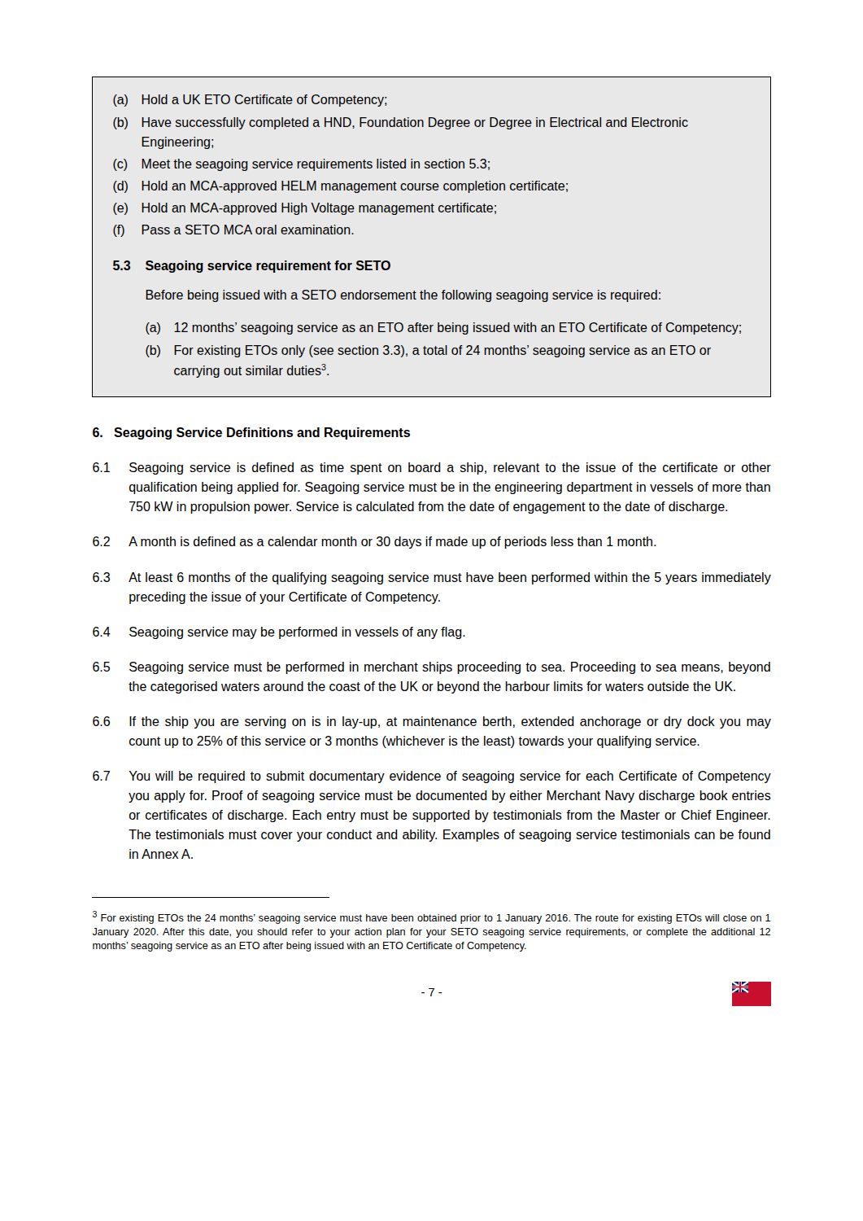(a) Hold a UK ETO Certificate of Competency;
(b) Have successfully completed a HND, Foundation Degree or Degree in Electrical and Electronic Engineering;
(c) Meet the seagoing service requirements listed in section 5.3;
(d) Hold an MCA-approved HELM management course completion certificate;
(e) Hold an MCA-approved High Voltage management certificate;
(f) Pass a SETO MCA oral examination.
5.3 Seagoing service requirement for SETO
Before being issued with a SETO endorsement the following seagoing service is required:
(a) 12 months’ seagoing service as an ETO after being issued with an ETO Certificate of Competency;
(b) For existing ETOs only (see section 3.3), a total of 24 months’ seagoing service as an ETO or carrying out similar duties3.
6. Seagoing Service Definitions and Requirements
6.1 Seagoing service is defined as time spent on board a ship, relevant to the issue of the certificate or other qualification being applied for. Seagoing service must be in the engineering department in vessels of more than 750 kW in propulsion power. Service is calculated from the date of engagement to the date of discharge.
6.2 A month is defined as a calendar month or 30 days if made up of periods less than 1 month.
6.3 At least 6 months of the qualifying seagoing service must have been performed within the 5 years immediately preceding the issue of your Certificate of Competency.
6.4 Seagoing service may be performed in vessels of any flag.
6.5 Seagoing service must be performed in merchant ships proceeding to sea. Proceeding to sea means, beyond the categorised waters around the coast of the UK or beyond the harbour limits for waters outside the UK.
6.6 If the ship you are serving on is in lay-up, at maintenance berth, extended anchorage or dry dock you may count up to 25% of this service or 3 months (whichever is the least) towards your qualifying service.
6.7 You will be required to submit documentary evidence of seagoing service for each Certificate of Competency you apply for. Proof of seagoing service must be documented by either Merchant Navy discharge book entries or certificates of discharge. Each entry must be supported by testimonials from the Master or Chief Engineer. The testimonials must cover your conduct and ability. Examples of seagoing service testimonials can be found in Annex A.
3 For existing ETOs the 24 months’ seagoing service must have been obtained prior to 1 January 2016. The route for existing ETOs will close on 1 January 2020. After this date, you should refer to your action plan for your SETO seagoing service requirements, or complete the additional 12 months’ seagoing service as an ETO after being issued with an ETO Certificate of Competency.
- 7 -